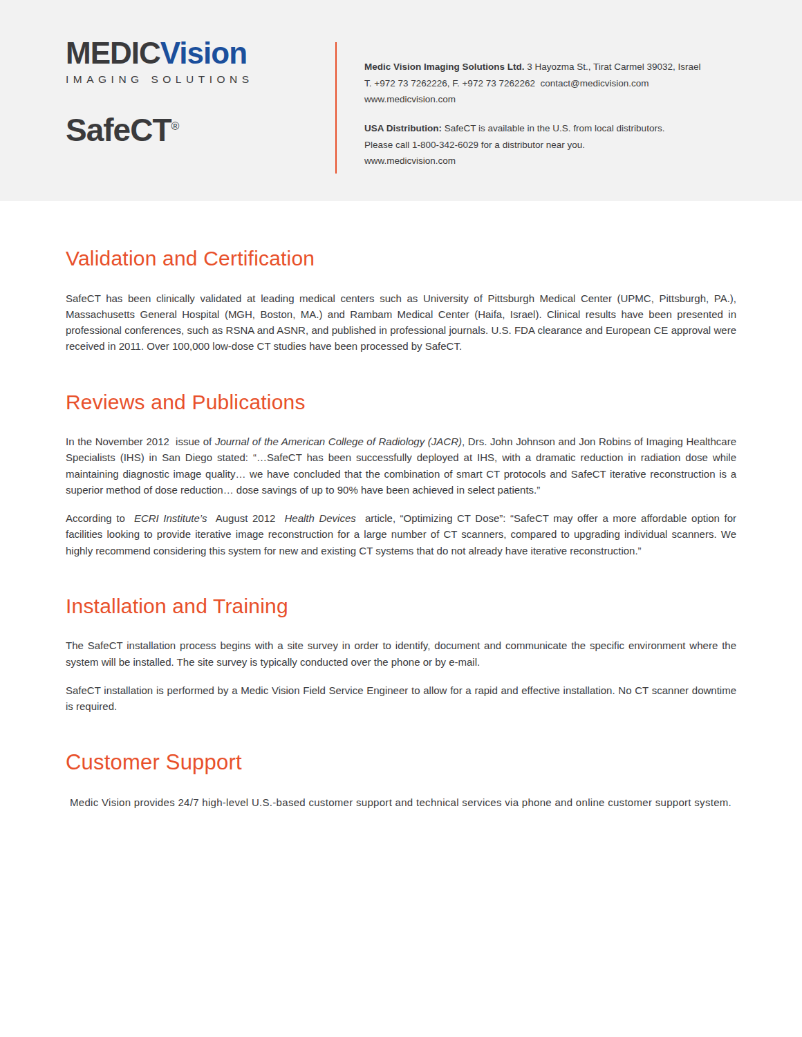MEDICVision
IMAGING SOLUTIONS
SafeCT®
Medic Vision Imaging Solutions Ltd. 3 Hayozma St., Tirat Carmel 39032, Israel
T. +972 73 7262226, F. +972 73 7262262 contact@medicvision.com
www.medicvision.com
USA Distribution: SafeCT is available in the U.S. from local distributors.
Please call 1-800-342-6029 for a distributor near you.
www.medicvision.com
Validation and Certification
SafeCT has been clinically validated at leading medical centers such as University of Pittsburgh Medical Center (UPMC, Pittsburgh, PA.), Massachusetts General Hospital (MGH, Boston, MA.) and Rambam Medical Center (Haifa, Israel). Clinical results have been presented in professional conferences, such as RSNA and ASNR, and published in professional journals. U.S. FDA clearance and European CE approval were received in 2011. Over 100,000 low-dose CT studies have been processed by SafeCT.
Reviews and Publications
In the November 2012 issue of Journal of the American College of Radiology (JACR), Drs. John Johnson and Jon Robins of Imaging Healthcare Specialists (IHS) in San Diego stated: “…SafeCT has been successfully deployed at IHS, with a dramatic reduction in radiation dose while maintaining diagnostic image quality… we have concluded that the combination of smart CT protocols and SafeCT iterative reconstruction is a superior method of dose reduction… dose savings of up to 90% have been achieved in select patients.”
According to ECRI Institute’s August 2012 Health Devices article, “Optimizing CT Dose”: “SafeCT may offer a more affordable option for facilities looking to provide iterative image reconstruction for a large number of CT scanners, compared to upgrading individual scanners. We highly recommend considering this system for new and existing CT systems that do not already have iterative reconstruction.”
Installation and Training
The SafeCT installation process begins with a site survey in order to identify, document and communicate the specific environment where the system will be installed. The site survey is typically conducted over the phone or by e-mail.
SafeCT installation is performed by a Medic Vision Field Service Engineer to allow for a rapid and effective installation. No CT scanner downtime is required.
Customer Support
Medic Vision provides 24/7 high-level U.S.-based customer support and technical services via phone and online customer support system.